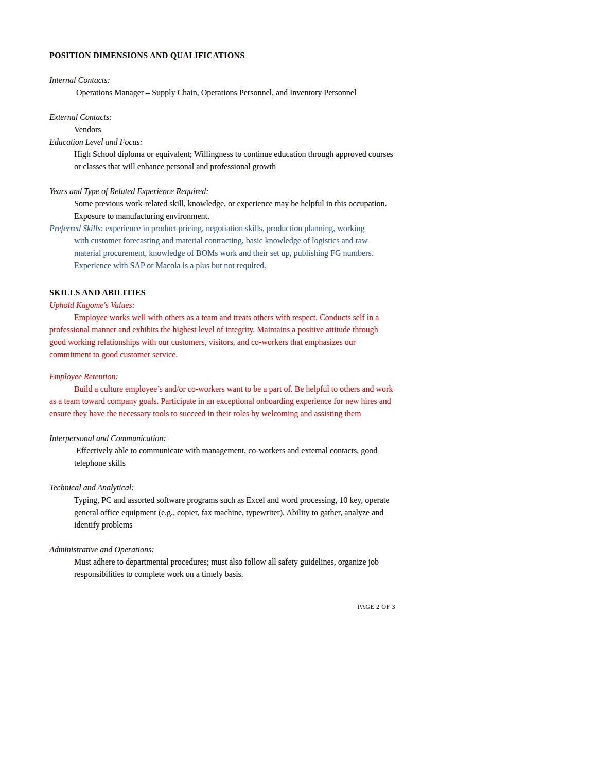POSITION DIMENSIONS AND QUALIFICATIONS
Internal Contacts:
Operations Manager – Supply Chain, Operations Personnel, and Inventory Personnel
External Contacts:
Vendors
Education Level and Focus:
High School diploma or equivalent; Willingness to continue education through approved courses or classes that will enhance personal and professional growth
Years and Type of Related Experience Required:
Some previous work-related skill, knowledge, or experience may be helpful in this occupation. Exposure to manufacturing environment.
Preferred Skills: experience in product pricing, negotiation skills, production planning, working
with customer forecasting and material contracting, basic knowledge of logistics and raw material procurement, knowledge of BOMs work and their set up, publishing FG numbers. Experience with SAP or Macola is a plus but not required.
SKILLS AND ABILITIES
Uphold Kagome's Values:
Employee works well with others as a team and treats others with respect. Conducts self in a professional manner and exhibits the highest level of integrity. Maintains a positive attitude through good working relationships with our customers, visitors, and co-workers that emphasizes our commitment to good customer service.
Employee Retention:
Build a culture employee’s and/or co-workers want to be a part of. Be helpful to others and work as a team toward company goals. Participate in an exceptional onboarding experience for new hires and ensure they have the necessary tools to succeed in their roles by welcoming and assisting them
Interpersonal and Communication:
Effectively able to communicate with management, co-workers and external contacts, good telephone skills
Technical and Analytical:
Typing, PC and assorted software programs such as Excel and word processing, 10 key, operate general office equipment (e.g., copier, fax machine, typewriter). Ability to gather, analyze and identify problems
Administrative and Operations:
Must adhere to departmental procedures; must also follow all safety guidelines, organize job responsibilities to complete work on a timely basis.
PAGE 2 OF 3